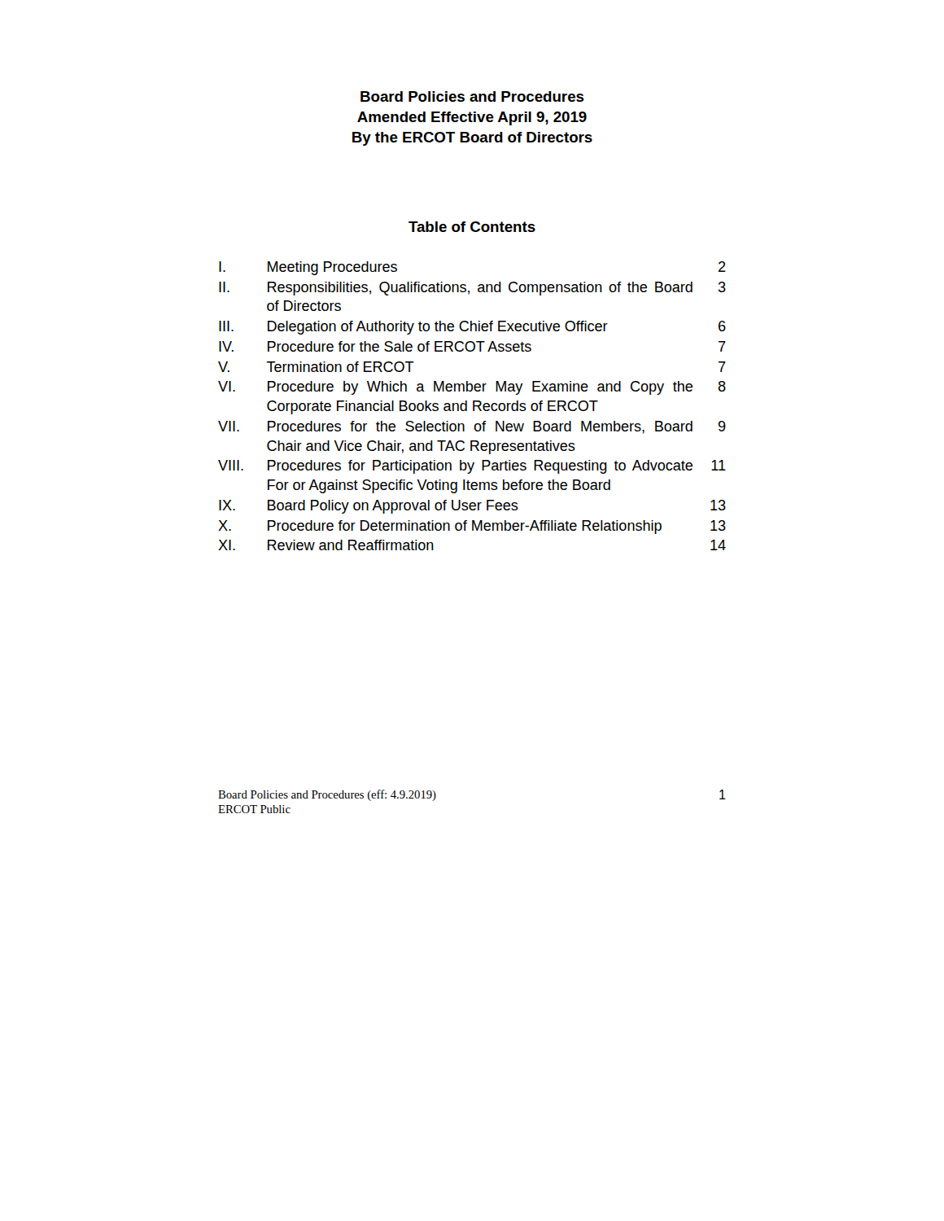Board Policies and Procedures
Amended Effective April 9, 2019
By the ERCOT Board of Directors
Table of Contents
| I. | Meeting Procedures | 2 |
| II. | Responsibilities, Qualifications, and Compensation of the Board of Directors | 3 |
| III. | Delegation of Authority to the Chief Executive Officer | 6 |
| IV. | Procedure for the Sale of ERCOT Assets | 7 |
| V. | Termination of ERCOT | 7 |
| VI. | Procedure by Which a Member May Examine and Copy the Corporate Financial Books and Records of ERCOT | 8 |
| VII. | Procedures for the Selection of New Board Members, Board Chair and Vice Chair, and TAC Representatives | 9 |
| VIII. | Procedures for Participation by Parties Requesting to Advocate For or Against Specific Voting Items before the Board | 11 |
| IX. | Board Policy on Approval of User Fees | 13 |
| X. | Procedure for Determination of Member-Affiliate Relationship | 13 |
| XI. | Review and Reaffirmation | 14 |
Board Policies and Procedures (eff: 4.9.2019)
ERCOT Public
1